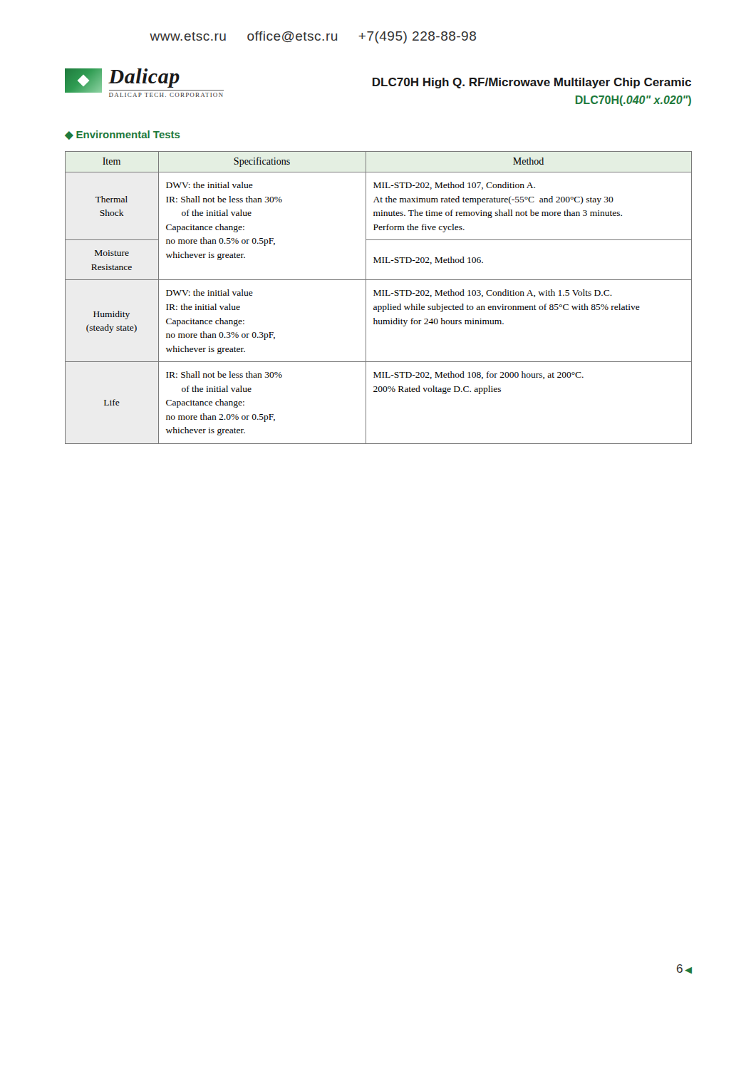www.etsc.ru office@etsc.ru+7(495) 228-88-98
Dalicap
DALICAP TECH. CORPORATION
DLC70H High Q. RF/Microwave Multilayer Chip Ceramic
DLC70H(.040" x.020")
◆Environmental Tests
| Item | Specifications | Method |
| --- | --- | --- |
| Thermal Shock | DWV: the initial value IR: Shall not be less than 30% of the initial value Capacitance change: no more than 0.5% or 0.5pF, whichever is greater. | MIL-STD-202, Method 107, Condition A. At the maximum rated temperature(-55°C and 200°C) stay 30 minutes. The time of removing shall not be more than 3 minutes. Perform the five cycles. |
| Moisture Resistance | MIL-STD-202, Method 106. |
| Humidity (steady state) | DWV: the initial value IR: the initial value Capacitance change: no more than 0.3% or 0.3pF, whichever is greater. | MIL-STD-202, Method 103, Condition A, with 1.5 Volts D.C. applied while subjected to an environment of 85°C with 85% relative humidity for 240 hours minimum. |
| Life | IR: Shall not be less than 30% of the initial value Capacitance change: no more than 2.0% or 0.5pF, whichever is greater. | MIL-STD-202, Method 108, for 2000 hours, at 200°C. 200% Rated voltage D.C. applies |
6◀